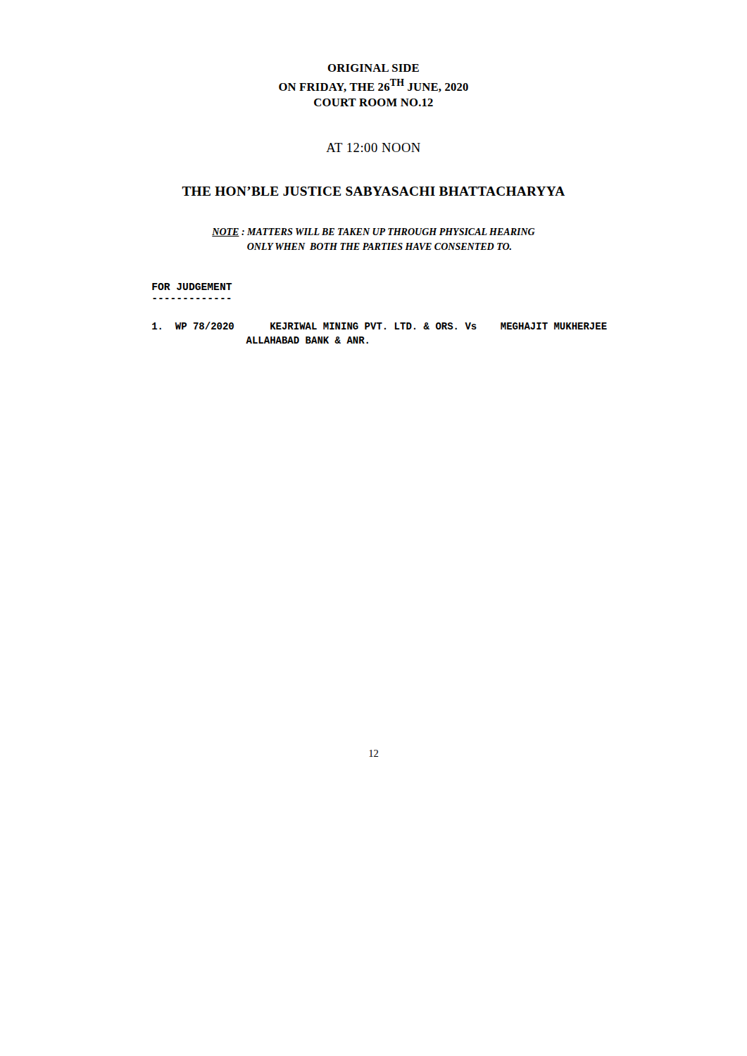ORIGINAL SIDE ON FRIDAY, THE 26TH JUNE, 2020 COURT ROOM NO.12
AT 12:00 NOON
THE HON’BLE JUSTICE SABYASACHI BHATTACHARYYA
NOTE : MATTERS WILL BE TAKEN UP THROUGH PHYSICAL HEARING ONLY WHEN BOTH THE PARTIES HAVE CONSENTED TO.
FOR JUDGEMENT -------------
1. WP 78/2020 KEJRIWAL MINING PVT. LTD. & ORS. Vs MEGHAJIT MUKHERJEE ALLAHABAD BANK & ANR.
12